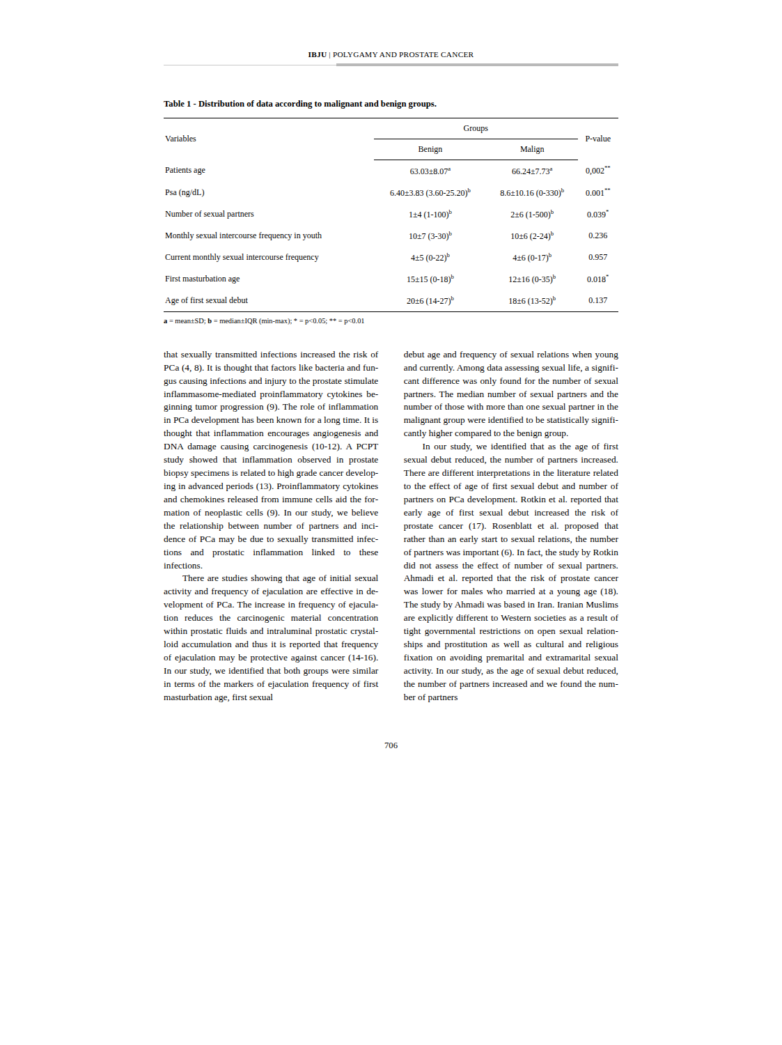IBJU | POLYGAMY AND PROSTATE CANCER
Table 1 - Distribution of data according to malignant and benign groups.
| Variables | Groups | P-value |
| --- | --- | --- |
| Benign | Malign |
| Patients age | 63.03±8.07 a | 66.24±7.73 a | 0,002 ** |
| Psa (ng/dL) | 6.40±3.83 (3.60-25.20) b | 8.6±10.16 (0-330) b | 0.001 ** |
| Number of sexual partners | 1±4 (1-100) b | 2±6 (1-500) b | 0.039 * |
| Monthly sexual intercourse frequency in youth | 10±7 (3-30) b | 10±6 (2-24) b | 0.236 |
| Current monthly sexual intercourse frequency | 4±5 (0-22) b | 4±6 (0-17) b | 0.957 |
| First masturbation age | 15±15 (0-18) b | 12±16 (0-35) b | 0.018 * |
| Age of first sexual debut | 20±6 (14-27) b | 18±6 (13-52) b | 0.137 |
a = mean±SD; b = median±IQR (min-max); * = p<0.05; ** = p<0.01
that sexually transmitted infections increased the risk of PCa (4, 8). It is thought that factors like bacteria and fungus causing infections and injury to the prostate stimulate inflammasome-mediated proinflammatory cytokines beginning tumor progression (9). The role of inflammation in PCa development has been known for a long time. It is thought that inflammation encourages angiogenesis and DNA damage causing carcinogenesis (10-12). A PCPT study showed that inflammation observed in prostate biopsy specimens is related to high grade cancer developing in advanced periods (13). Proinflammatory cytokines and chemokines released from immune cells aid the formation of neoplastic cells (9). In our study, we believe the relationship between number of partners and incidence of PCa may be due to sexually transmitted infections and prostatic inflammation linked to these infections.
There are studies showing that age of initial sexual activity and frequency of ejaculation are effective in development of PCa. The increase in frequency of ejaculation reduces the carcinogenic material concentration within prostatic fluids and intraluminal prostatic crystalloid accumulation and thus it is reported that frequency of ejaculation may be protective against cancer (14-16). In our study, we identified that both groups were similar in terms of the markers of ejaculation frequency of first masturbation age, first sexual
debut age and frequency of sexual relations when young and currently. Among data assessing sexual life, a significant difference was only found for the number of sexual partners. The median number of sexual partners and the number of those with more than one sexual partner in the malignant group were identified to be statistically significantly higher compared to the benign group.
In our study, we identified that as the age of first sexual debut reduced, the number of partners increased. There are different interpretations in the literature related to the effect of age of first sexual debut and number of partners on PCa development. Rotkin et al. reported that early age of first sexual debut increased the risk of prostate cancer (17). Rosenblatt et al. proposed that rather than an early start to sexual relations, the number of partners was important (6). In fact, the study by Rotkin did not assess the effect of number of sexual partners. Ahmadi et al. reported that the risk of prostate cancer was lower for males who married at a young age (18). The study by Ahmadi was based in Iran. Iranian Muslims are explicitly different to Western societies as a result of tight governmental restrictions on open sexual relationships and prostitution as well as cultural and religious fixation on avoiding premarital and extramarital sexual activity. In our study, as the age of sexual debut reduced, the number of partners increased and we found the number of partners
706